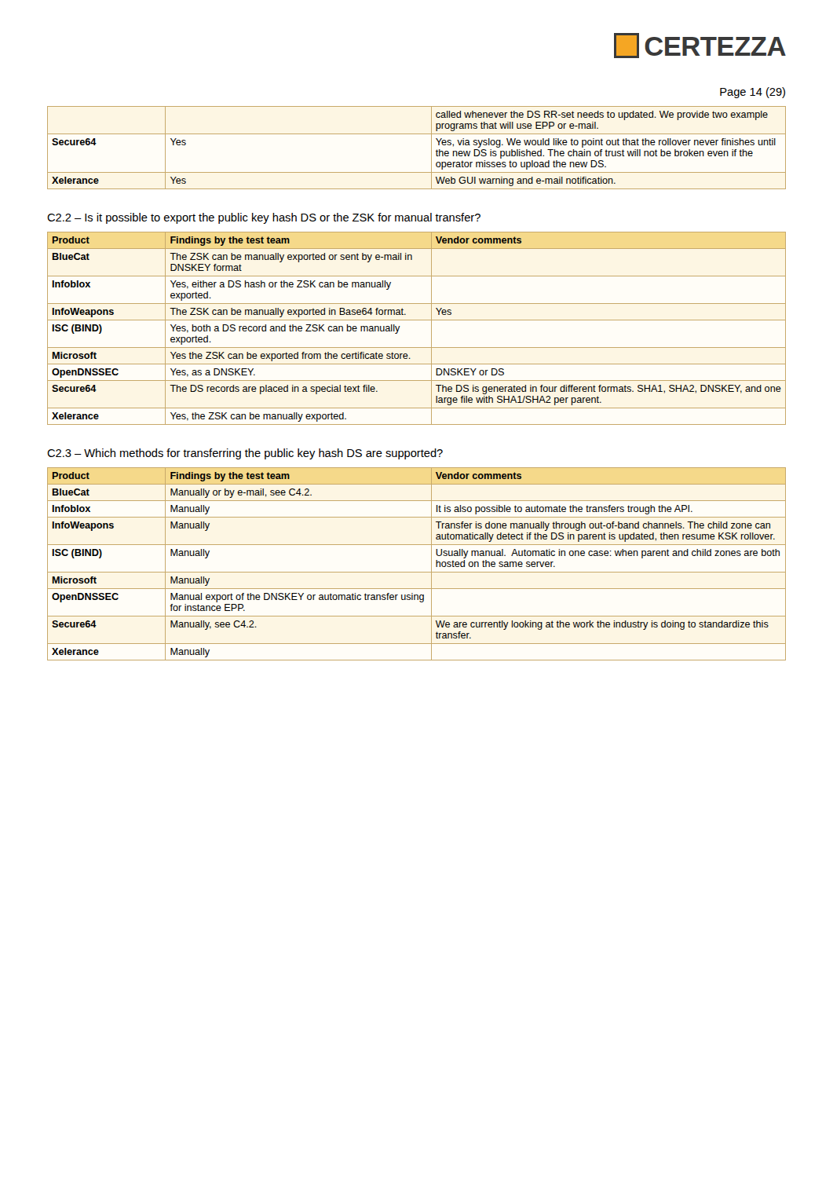CERTEZZA
Page 14 (29)
| | | called whenever the DS RR-set needs to updated. We provide two example programs that will use EPP or e-mail. |
| Secure64 | Yes | Yes, via syslog. We would like to point out that the rollover never finishes until the new DS is published. The chain of trust will not be broken even if the operator misses to upload the new DS. |
| Xelerance | Yes | Web GUI warning and e-mail notification. |
C2.2 – Is it possible to export the public key hash DS or the ZSK for manual transfer?
| Product | Findings by the test team | Vendor comments |
| --- | --- | --- |
| BlueCat | The ZSK can be manually exported or sent by e-mail in DNSKEY format | |
| Infoblox | Yes, either a DS hash or the ZSK can be manually exported. | |
| InfoWeapons | The ZSK can be manually exported in Base64 format. | Yes |
| ISC (BIND) | Yes, both a DS record and the ZSK can be manually exported. | |
| Microsoft | Yes the ZSK can be exported from the certificate store. | |
| OpenDNSSEC | Yes, as a DNSKEY. | DNSKEY or DS |
| Secure64 | The DS records are placed in a special text file. | The DS is generated in four different formats. SHA1, SHA2, DNSKEY, and one large file with SHA1/SHA2 per parent. |
| Xelerance | Yes, the ZSK can be manually exported. | |
C2.3 – Which methods for transferring the public key hash DS are supported?
| Product | Findings by the test team | Vendor comments |
| --- | --- | --- |
| BlueCat | Manually or by e-mail, see C4.2. | |
| Infoblox | Manually | It is also possible to automate the transfers trough the API. |
| InfoWeapons | Manually | Transfer is done manually through out-of-band channels. The child zone can automatically detect if the DS in parent is updated, then resume KSK rollover. |
| ISC (BIND) | Manually | Usually manual. Automatic in one case: when parent and child zones are both hosted on the same server. |
| Microsoft | Manually | |
| OpenDNSSEC | Manual export of the DNSKEY or automatic transfer using for instance EPP. | |
| Secure64 | Manually, see C4.2. | We are currently looking at the work the industry is doing to standardize this transfer. |
| Xelerance | Manually | |